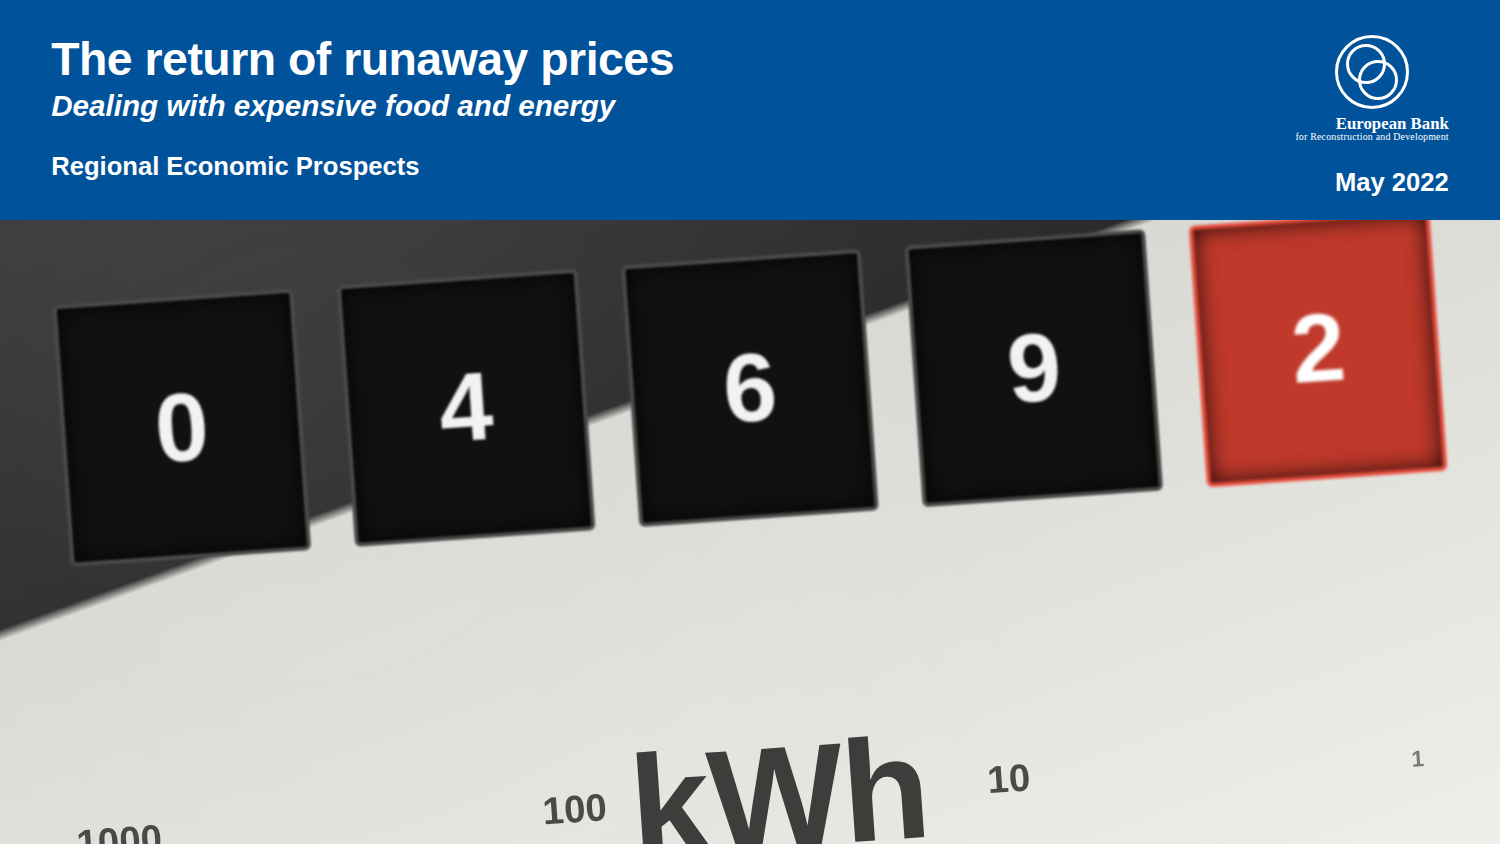The return of runaway prices
Dealing with expensive food and energy
Regional Economic Prospects
European Bank for Reconstruction and Development
May 2022
0
4
6
9
2
1000 100 10 1
kWh